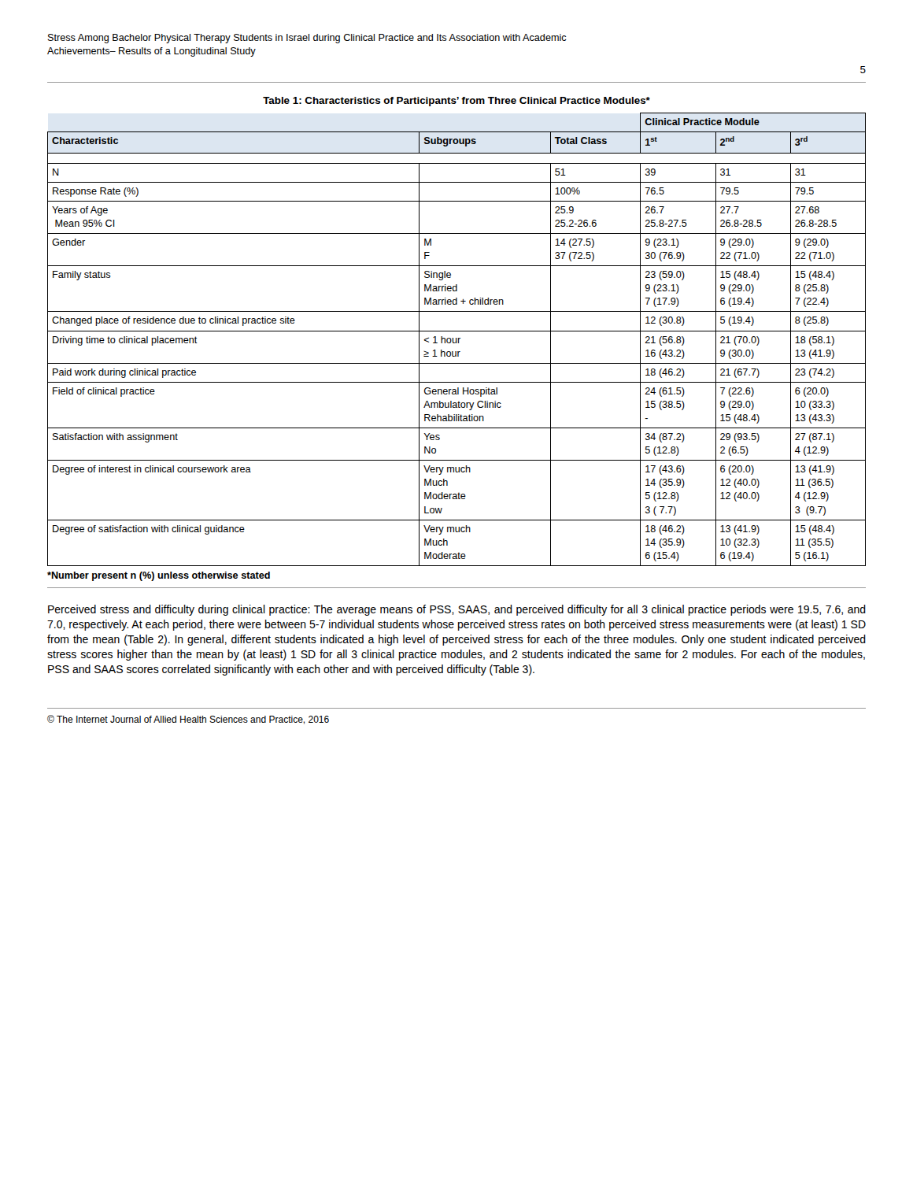Stress Among Bachelor Physical Therapy Students in Israel during Clinical Practice and Its Association with Academic
Achievements– Results of a Longitudinal Study
5
Table 1: Characteristics of Participants’ from Three Clinical Practice Modules*
| | | | Clinical Practice Module |
| --- | --- | --- | --- |
| Characteristic | Subgroups | Total Class | 1 st | 2 nd | 3 rd |
| N | | 51 | 39 | 31 | 31 |
| Response Rate (%) | | 100% | 76.5 | 79.5 | 79.5 |
| Years of Age Mean 95% CI | | 25.9 25.2-26.6 | 26.7 25.8-27.5 | 27.7 26.8-28.5 | 27.68 26.8-28.5 |
| Gender | M F | 14 (27.5) 37 (72.5) | 9 (23.1) 30 (76.9) | 9 (29.0) 22 (71.0) | 9 (29.0) 22 (71.0) |
| Family status | Single Married Married + children | | 23 (59.0) 9 (23.1) 7 (17.9) | 15 (48.4) 9 (29.0) 6 (19.4) | 15 (48.4) 8 (25.8) 7 (22.4) |
| Changed place of residence due to clinical practice site | | | 12 (30.8) | 5 (19.4) | 8 (25.8) |
| Driving time to clinical placement | < 1 hour ≥ 1 hour | | 21 (56.8) 16 (43.2) | 21 (70.0) 9 (30.0) | 18 (58.1) 13 (41.9) |
| Paid work during clinical practice | | | 18 (46.2) | 21 (67.7) | 23 (74.2) |
| Field of clinical practice | General Hospital Ambulatory Clinic Rehabilitation | | 24 (61.5) 15 (38.5) - | 7 (22.6) 9 (29.0) 15 (48.4) | 6 (20.0) 10 (33.3) 13 (43.3) |
| Satisfaction with assignment | Yes No | | 34 (87.2) 5 (12.8) | 29 (93.5) 2 (6.5) | 27 (87.1) 4 (12.9) |
| Degree of interest in clinical coursework area | Very much Much Moderate Low | | 17 (43.6) 14 (35.9) 5 (12.8) 3 ( 7.7) | 6 (20.0) 12 (40.0) 12 (40.0) | 13 (41.9) 11 (36.5) 4 (12.9) 3 (9.7) |
| Degree of satisfaction with clinical guidance | Very much Much Moderate | | 18 (46.2) 14 (35.9) 6 (15.4) | 13 (41.9) 10 (32.3) 6 (19.4) | 15 (48.4) 11 (35.5) 5 (16.1) |
*Number present n (%) unless otherwise stated
Perceived stress and difficulty during clinical practice: The average means of PSS, SAAS, and perceived difficulty for all 3 clinical practice periods were 19.5, 7.6, and 7.0, respectively. At each period, there were between 5-7 individual students whose perceived stress rates on both perceived stress measurements were (at least) 1 SD from the mean (Table 2). In general, different students indicated a high level of perceived stress for each of the three modules. Only one student indicated perceived stress scores higher than the mean by (at least) 1 SD for all 3 clinical practice modules, and 2 students indicated the same for 2 modules. For each of the modules, PSS and SAAS scores correlated significantly with each other and with perceived difficulty (Table 3).
© The Internet Journal of Allied Health Sciences and Practice, 2016